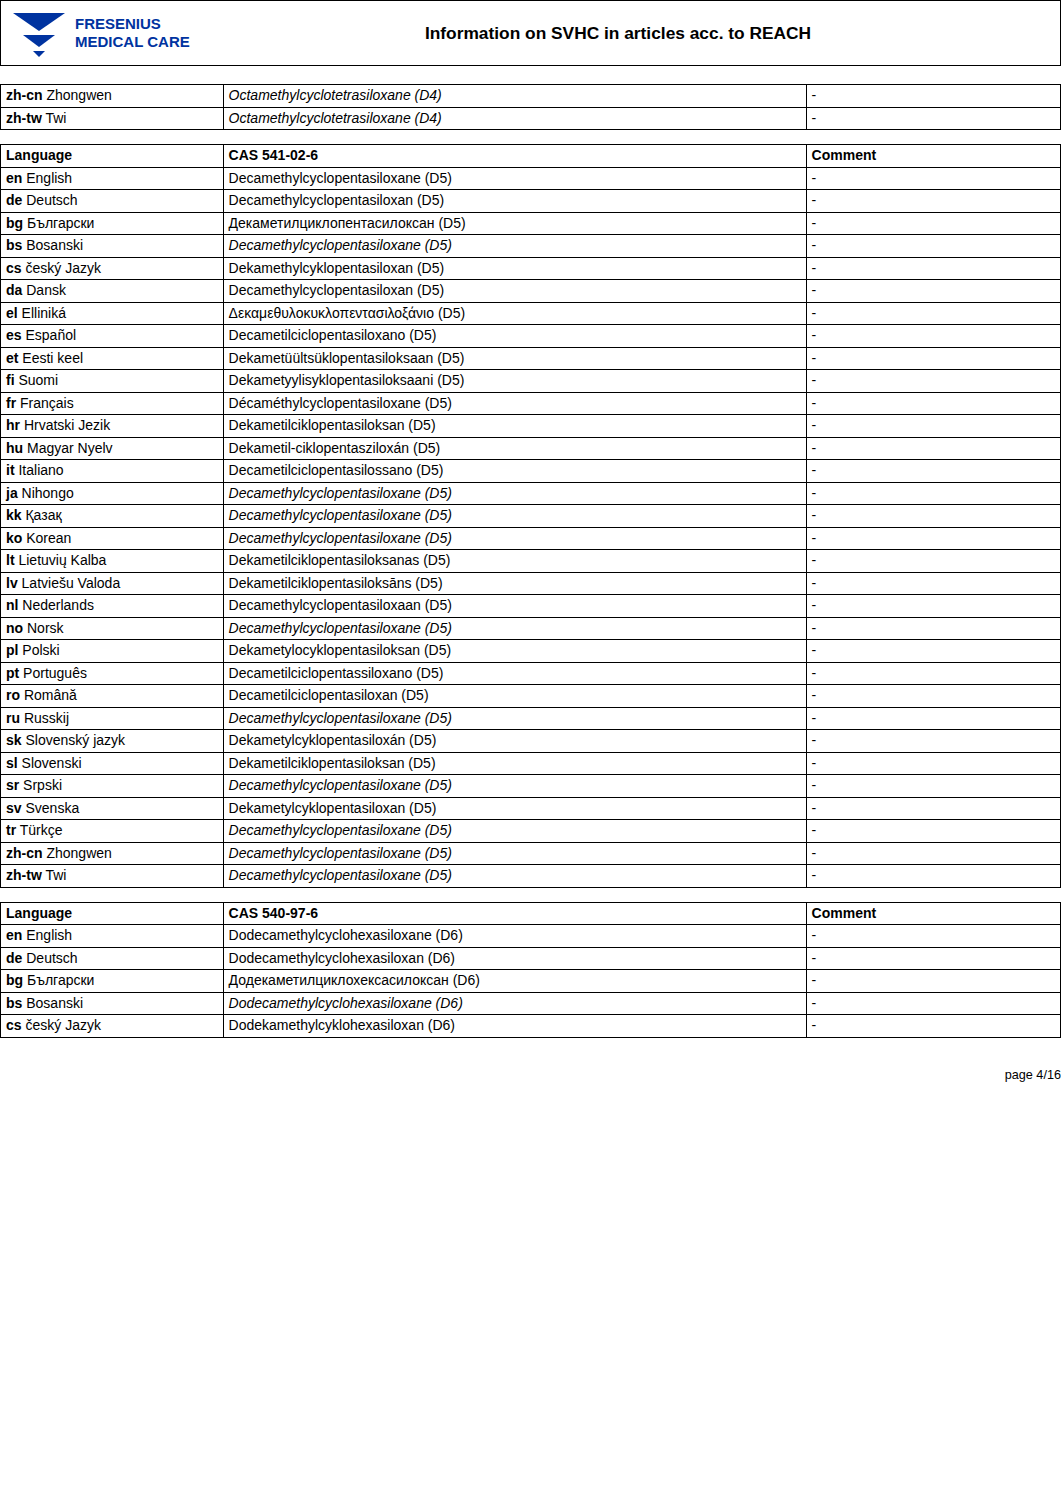FRESENIUS MEDICAL CARE
Information on SVHC in articles acc. to REACH
| zh-cn Zhongwen | Octamethylcyclotetrasiloxane (D4) | - |
| zh-tw Twi | Octamethylcyclotetrasiloxane (D4) | - |
| Language | CAS 541-02-6 | Comment |
| --- | --- | --- |
| en English | Decamethylcyclopentasiloxane (D5) | - |
| de Deutsch | Decamethylcyclopentasiloxan (D5) | - |
| bg Български | Декаметилциклопентасилоксан (D5) | - |
| bs Bosanski | Decamethylcyclopentasiloxane (D5) | - |
| cs český Jazyk | Dekamethylcyklopentasiloxan (D5) | - |
| da Dansk | Decamethylcyclopentasiloxan (D5) | - |
| el Elliniká | Δεκαμεθυλοκυκλοπεντασιλοξάνιο (D5) | - |
| es Español | Decametilciclopentasiloxano (D5) | - |
| et Eesti keel | Dekametüültsüklopentasiloksaan (D5) | - |
| fi Suomi | Dekametyylisyklopentasiloksaani (D5) | - |
| fr Français | Décaméthylcyclopentasiloxane (D5) | - |
| hr Hrvatski Jezik | Dekametilciklopentasiloksan (D5) | - |
| hu Magyar Nyelv | Dekametil-ciklopentasziloxán (D5) | - |
| it Italiano | Decametilciclopentasilossano (D5) | - |
| ja Nihongo | Decamethylcyclopentasiloxane (D5) | - |
| kk Қазақ | Decamethylcyclopentasiloxane (D5) | - |
| ko Korean | Decamethylcyclopentasiloxane (D5) | - |
| lt Lietuvių Kalba | Dekametilciklopentasiloksanas (D5) | - |
| lv Latviešu Valoda | Dekametilciklopentasiloksāns (D5) | - |
| nl Nederlands | Decamethylcyclopentasiloxaan (D5) | - |
| no Norsk | Decamethylcyclopentasiloxane (D5) | - |
| pl Polski | Dekametylocyklopentasiloksan (D5) | - |
| pt Português | Decametilciclopentassiloxano (D5) | - |
| ro Română | Decametilciclopentasiloxan (D5) | - |
| ru Russkij | Decamethylcyclopentasiloxane (D5) | - |
| sk Slovenský jazyk | Dekametylcyklopentasiloxán (D5) | - |
| sl Slovenski | Dekametilciklopentasiloksan (D5) | - |
| sr Srpski | Decamethylcyclopentasiloxane (D5) | - |
| sv Svenska | Dekametylcyklopentasiloxan (D5) | - |
| tr Türkçe | Decamethylcyclopentasiloxane (D5) | - |
| zh-cn Zhongwen | Decamethylcyclopentasiloxane (D5) | - |
| zh-tw Twi | Decamethylcyclopentasiloxane (D5) | - |
| Language | CAS 540-97-6 | Comment |
| --- | --- | --- |
| en English | Dodecamethylcyclohexasiloxane (D6) | - |
| de Deutsch | Dodecamethylcyclohexasiloxan (D6) | - |
| bg Български | Додекаметилциклохексасилоксан (D6) | - |
| bs Bosanski | Dodecamethylcyclohexasiloxane (D6) | - |
| cs český Jazyk | Dodekamethylcyklohexasiloxan (D6) | - |
page 4/16